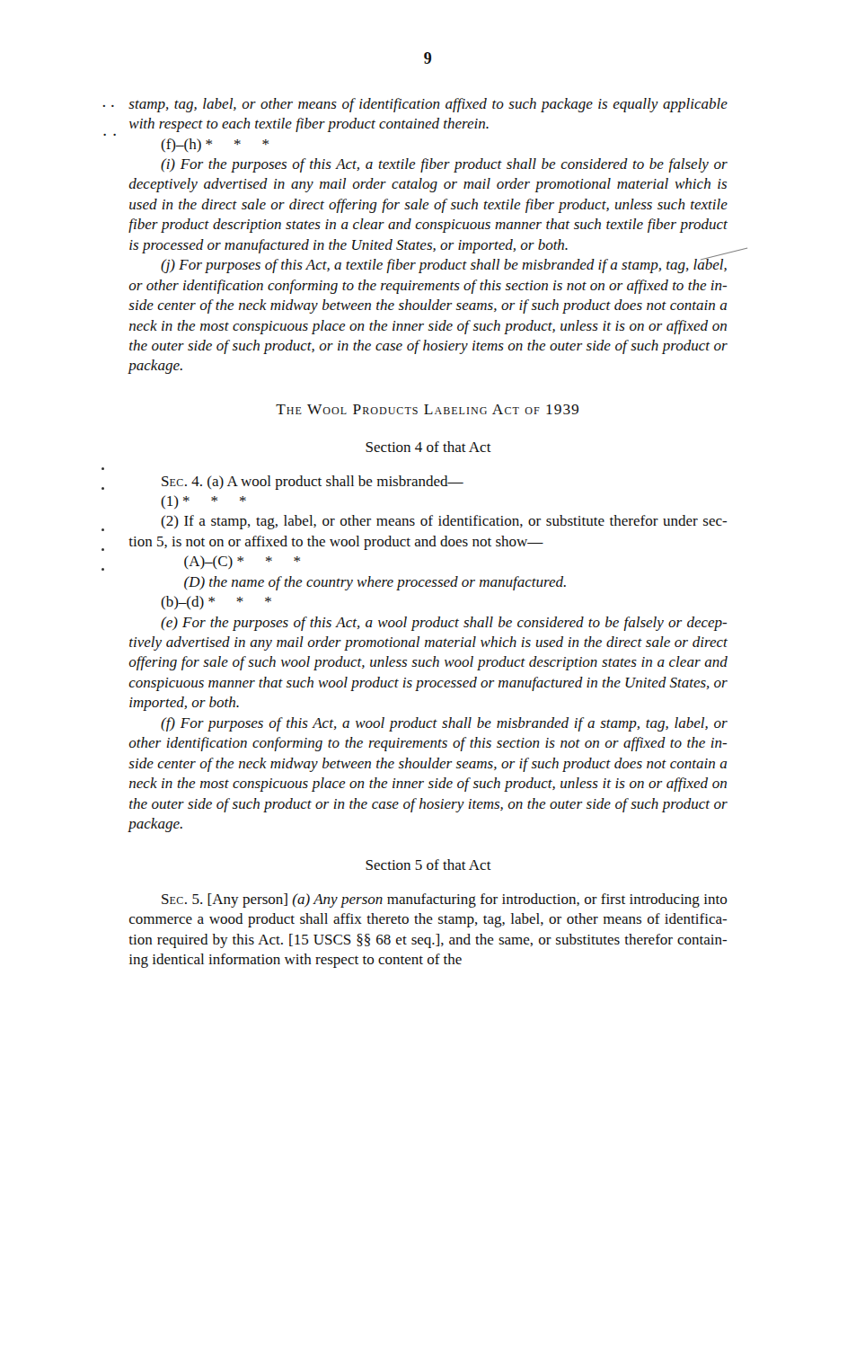9
. . · ·
stamp, tag, label, or other means of identification affixed to such package is equally applicable with respect to each textile fiber product contained therein.
(f)–(h) * * *
(i) For the purposes of this Act, a textile fiber product shall be considered to be falsely or deceptively advertised in any mail order catalog or mail order promotional material which is used in the direct sale or direct offering for sale of such textile fiber product, unless such textile fiber product description states in a clear and conspicuous manner that such textile fiber product is processed or manufactured in the United States, or imported, or both.
(j) For purposes of this Act, a textile fiber product shall be misbranded if a stamp, tag, label, or other identification conforming to the requirements of this section is not on or affixed to the inside center of the neck midway between the shoulder seams, or if such product does not contain a neck in the most conspicuous place on the inner side of such product, unless it is on or affixed on the outer side of such product, or in the case of hosiery items on the outer side of such product or package.
The Wool Products Labeling Act of 1939
Section 4 of that Act
Sec. 4. (a) A wool product shall be misbranded—
(1) * * *
(2) If a stamp, tag, label, or other means of identification, or substitute therefor under section 5, is not on or affixed to the wool product and does not show—
(A)–(C) * * *
(D) the name of the country where processed or manufactured.
(b)–(d) * * *
(e) For the purposes of this Act, a wool product shall be considered to be falsely or deceptively advertised in any mail order promotional material which is used in the direct sale or direct offering for sale of such wool product, unless such wool product description states in a clear and conspicuous manner that such wool product is processed or manufactured in the United States, or imported, or both.
(f) For purposes of this Act, a wool product shall be misbranded if a stamp, tag, label, or other identification conforming to the requirements of this section is not on or affixed to the inside center of the neck midway between the shoulder seams, or if such product does not contain a neck in the most conspicuous place on the inner side of such product, unless it is on or affixed on the outer side of such product or in the case of hosiery items, on the outer side of such product or package.
Section 5 of that Act
Sec. 5. [Any person] (a) Any person manufacturing for introduction, or first introducing into commerce a wood product shall affix thereto the stamp, tag, label, or other means of identification required by this Act. [15 USCS §§ 68 et seq.], and the same, or substitutes therefor containing identical information with respect to content of the